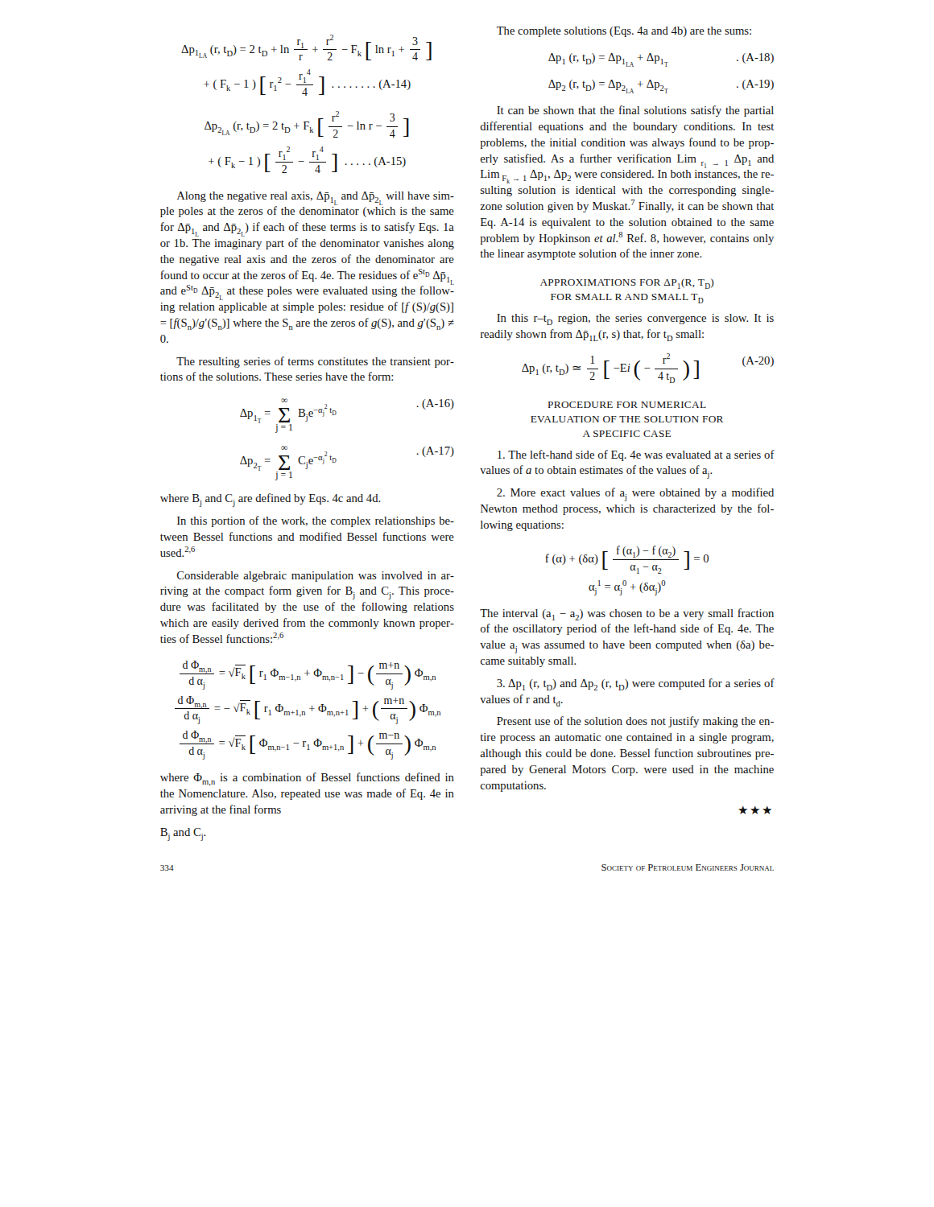Δp1LA (r, tD) = 2 tD + ln r1 r + r22 − Fk [ ln r1 + 34 ] + ( Fk − 1 ) [ r12 − r144 ] . . . . . . . . (A-14)
Δp2LA (r, tD) = 2 tD + Fk [ r22 − ln r − 34 ] + ( Fk − 1 ) [ r122 − r144 ] . . . . . (A-15)
Along the negative real axis, Δp̄1L and Δp̄2L will have simple poles at the zeros of the denominator (which is the same for Δp̄1L and Δp̄2L) if each of these terms is to satisfy Eqs. 1a or 1b. The imaginary part of the denominator vanishes along the negative real axis and the zeros of the denominator are found to occur at the zeros of Eq. 4e. The residues of eStD Δp̄1L and eStD Δp̄2L at these poles were evaluated using the following relation applicable at simple poles: residue of [f (S)/g(S)] = [f(Sn)/g′(Sn)] where the Sn are the zeros of g(S), and g′(Sn) ≠ 0.
The resulting series of terms constitutes the transient portions of the solutions. These series have the form:
Δp1T = ∞Σj = 1 Bje−αj2 tD . (A-16)
Δp2T = ∞Σj = 1 Cje−αj2 tD . (A-17)
where Bj and Cj are defined by Eqs. 4c and 4d.
In this portion of the work, the complex relationships between Bessel functions and modified Bessel functions were used.2,6
Considerable algebraic manipulation was involved in arriving at the compact form given for Bj and Cj. This procedure was facilitated by the use of the following relations which are easily derived from the commonly known properties of Bessel functions:2,6
d Φm,n d αj = √Fk [ r1 Φm−1,n + Φm,n−1 ] − (m+n αj) Φm,n d Φm,n d αj = − √Fk [ r1 Φm+1,n + Φm,n+1 ] + (m+n αj) Φm,n d Φm,n d αj = √Fk [ Φm,n−1 − r1 Φm+1,n ] + (m−n αj) Φm,n
where Φm,n is a combination of Bessel functions defined in the Nomenclature. Also, repeated use was made of Eq. 4e in arriving at the final forms
Bj and Cj.
The complete solutions (Eqs. 4a and 4b) are the sums:
Δp1 (r, tD) = Δp1LA + Δp1T . (A-18)
Δp2 (r, tD) = Δp2LA + Δp2T . (A-19)
It can be shown that the final solutions satisfy the partial differential equations and the boundary conditions. In test problems, the initial condition was always found to be properly satisfied. As a further verification Lim r1 → 1 Δp1 and Lim Fk → 1 Δp1, Δp2 were considered. In both instances, the resulting solution is identical with the corresponding single-zone solution given by Muskat.7 Finally, it can be shown that Eq. A-14 is equivalent to the solution obtained to the same problem by Hopkinson et al.8 Ref. 8, however, contains only the linear asymptote solution of the inner zone.
Approximations for Δp1(r, tD)
for small r and small tD
In this r–tD region, the series convergence is slow. It is readily shown from Δp̄1L(r, s) that, for tD small:
Δp1 (r, tD) ≃ 12 [ −Ei ( − r24 tD ) ] (A-20)
Procedure for Numerical
Evaluation of the Solution for
a Specific Case
1. The left-hand side of Eq. 4e was evaluated at a series of values of a to obtain estimates of the values of aj.
2. More exact values of aj were obtained by a modified Newton method process, which is characterized by the following equations:
f (α) + (δα) [ f (α1) − f (α2) α1 − α2 ] = 0 αj1 = αj0 + (δαj)0
The interval (a1 − a2) was chosen to be a very small fraction of the oscillatory period of the left-hand side of Eq. 4e. The value aj was assumed to have been computed when (δa) became suitably small.
3. Δp1 (r, tD) and Δp2 (r, tD) were computed for a series of values of r and td.
Present use of the solution does not justify making the entire process an automatic one contained in a single program, although this could be done. Bessel function subroutines prepared by General Motors Corp. were used in the machine computations.
★★★
334 Society of Petroleum Engineers Journal